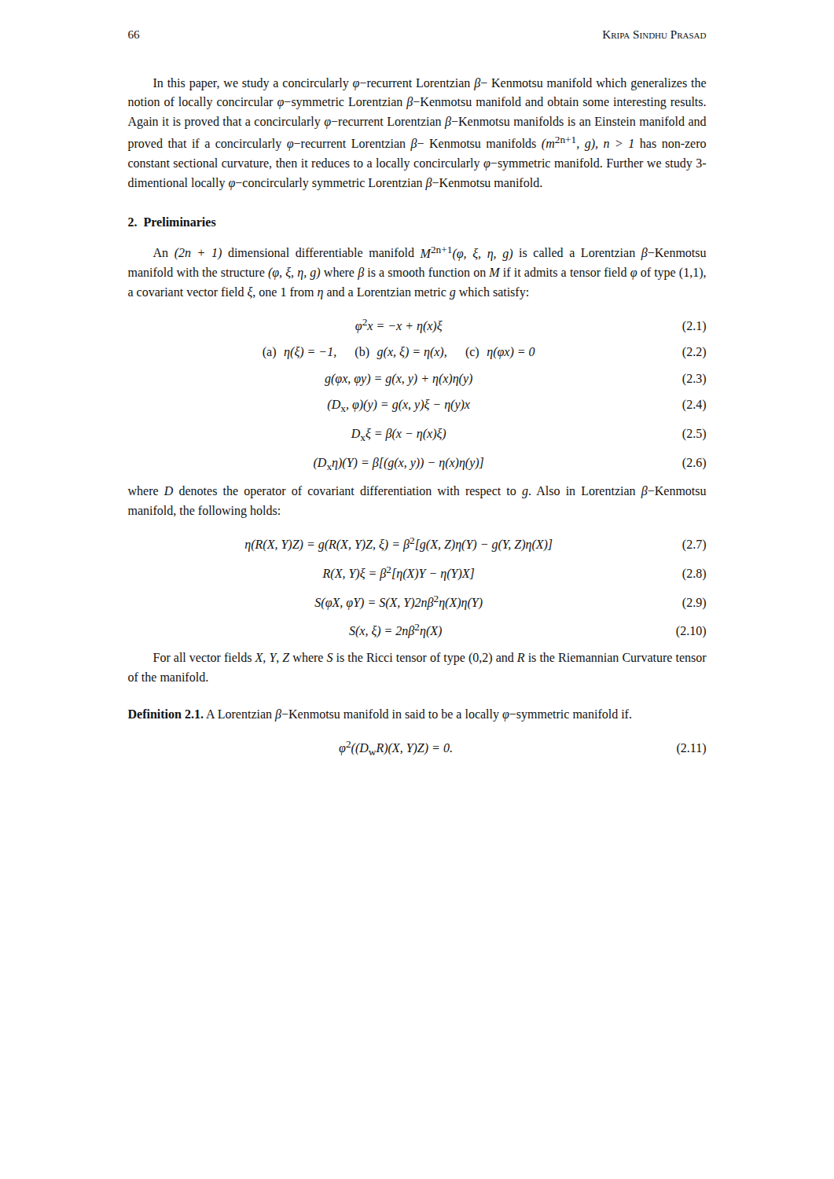66 Kripa Sindhu Prasad
In this paper, we study a concircularly φ−recurrent Lorentzian β− Kenmotsu manifold which generalizes the notion of locally concircular φ−symmetric Lorentzian β−Kenmotsu manifold and obtain some interesting results. Again it is proved that a concircularly φ−recurrent Lorentzian β−Kenmotsu manifolds is an Einstein manifold and proved that if a concircularly φ−recurrent Lorentzian β− Kenmotsu manifolds (m2n+1, g), n > 1 has non-zero constant sectional curvature, then it reduces to a locally concircularly φ−symmetric manifold. Further we study 3-dimentional locally φ−concircularly symmetric Lorentzian β−Kenmotsu manifold.
2. Preliminaries
An (2n + 1) dimensional differentiable manifold M2n+1(φ, ξ, η, g) is called a Lorentzian β−Kenmotsu manifold with the structure (φ, ξ, η, g) where β is a smooth function on M if it admits a tensor field φ of type (1,1), a covariant vector field ξ, one 1 from η and a Lorentzian metric g which satisfy:
φ2x = −x + η(x)ξ
(2.1)
(a) η(ξ) = −1, (b) g(x, ξ) = η(x), (c) η(φx) = 0
(2.2)
g(φx, φy) = g(x, y) + η(x)η(y)
(2.3)
(Dx, φ)(y) = g(x, y)ξ − η(y)x
(2.4)
Dxξ = β(x − η(x)ξ)
(2.5)
(Dxη)(Y) = β[(g(x, y)) − η(x)η(y)]
(2.6)
where D denotes the operator of covariant differentiation with respect to g. Also in Lorentzian β−Kenmotsu manifold, the following holds:
η(R(X, Y)Z) = g(R(X, Y)Z, ξ) = β2[g(X, Z)η(Y) − g(Y, Z)η(X)]
(2.7)
R(X, Y)ξ = β2[η(X)Y − η(Y)X]
(2.8)
S(φX, φY) = S(X, Y)2nβ2η(X)η(Y)
(2.9)
S(x, ξ) = 2nβ2η(X)
(2.10)
For all vector fields X, Y, Z where S is the Ricci tensor of type (0,2) and R is the Riemannian Curvature tensor of the manifold.
Definition 2.1. A Lorentzian β−Kenmotsu manifold in said to be a locally φ−symmetric manifold if.
φ2((DwR)(X, Y)Z) = 0.
(2.11)